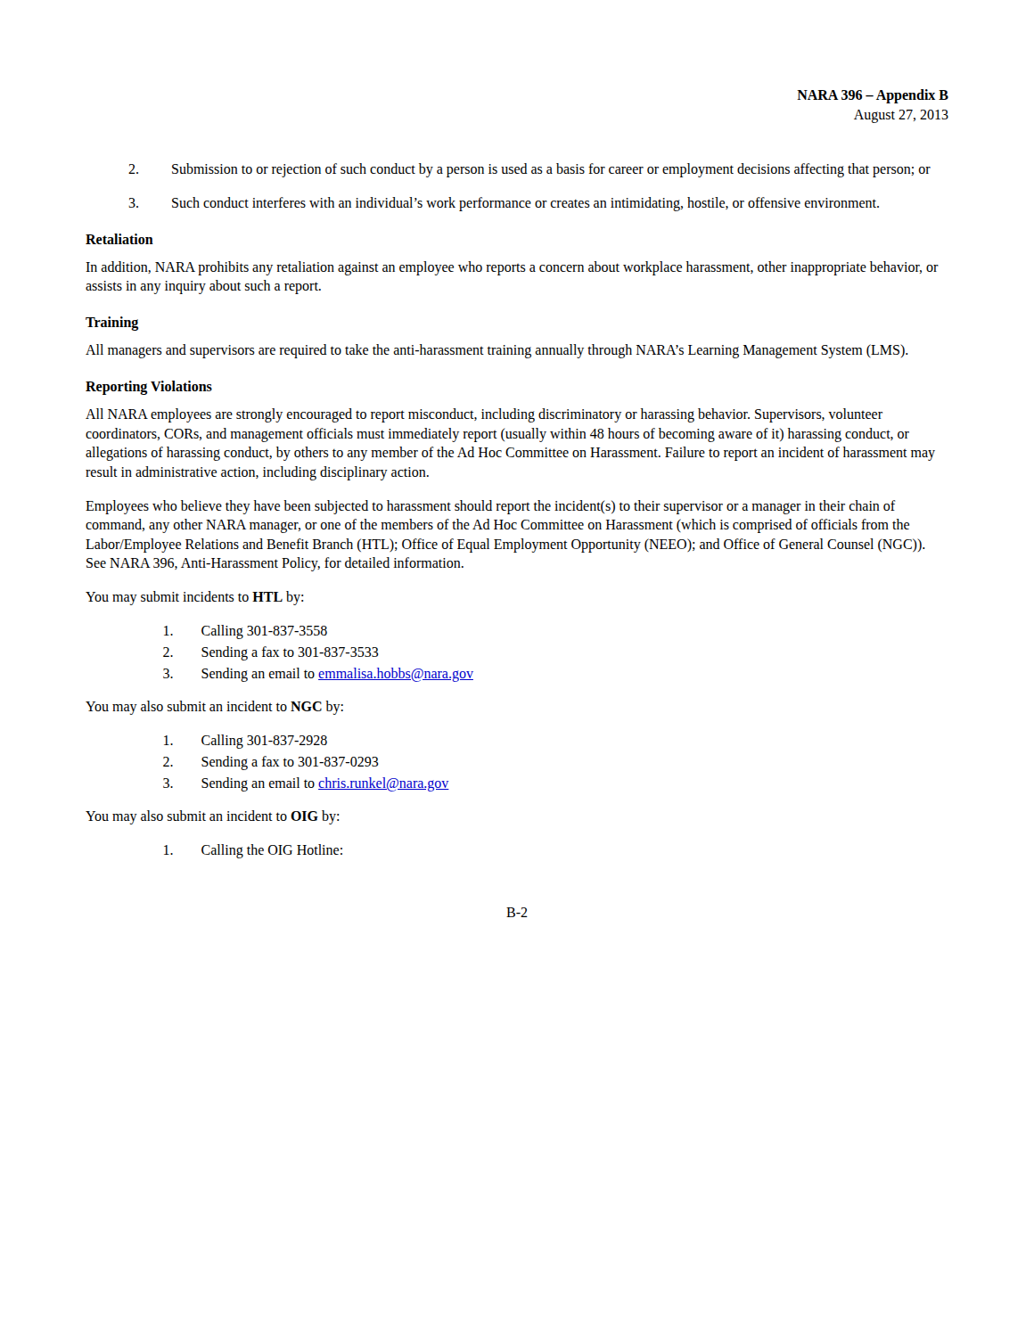NARA 396 – Appendix B
August 27, 2013
2. Submission to or rejection of such conduct by a person is used as a basis for career or employment decisions affecting that person; or
3. Such conduct interferes with an individual’s work performance or creates an intimidating, hostile, or offensive environment.
Retaliation
In addition, NARA prohibits any retaliation against an employee who reports a concern about workplace harassment, other inappropriate behavior, or assists in any inquiry about such a report.
Training
All managers and supervisors are required to take the anti-harassment training annually through NARA’s Learning Management System (LMS).
Reporting Violations
All NARA employees are strongly encouraged to report misconduct, including discriminatory or harassing behavior. Supervisors, volunteer coordinators, CORs, and management officials must immediately report (usually within 48 hours of becoming aware of it) harassing conduct, or allegations of harassing conduct, by others to any member of the Ad Hoc Committee on Harassment. Failure to report an incident of harassment may result in administrative action, including disciplinary action.
Employees who believe they have been subjected to harassment should report the incident(s) to their supervisor or a manager in their chain of command, any other NARA manager, or one of the members of the Ad Hoc Committee on Harassment (which is comprised of officials from the Labor/Employee Relations and Benefit Branch (HTL); Office of Equal Employment Opportunity (NEEO); and Office of General Counsel (NGC)). See NARA 396, Anti-Harassment Policy, for detailed information.
You may submit incidents to HTL by:
1. Calling 301-837-3558
2. Sending a fax to 301-837-3533
3. Sending an email to emmalisa.hobbs@nara.gov
You may also submit an incident to NGC by:
1. Calling 301-837-2928
2. Sending a fax to 301-837-0293
3. Sending an email to chris.runkel@nara.gov
You may also submit an incident to OIG by:
1. Calling the OIG Hotline:
B-2